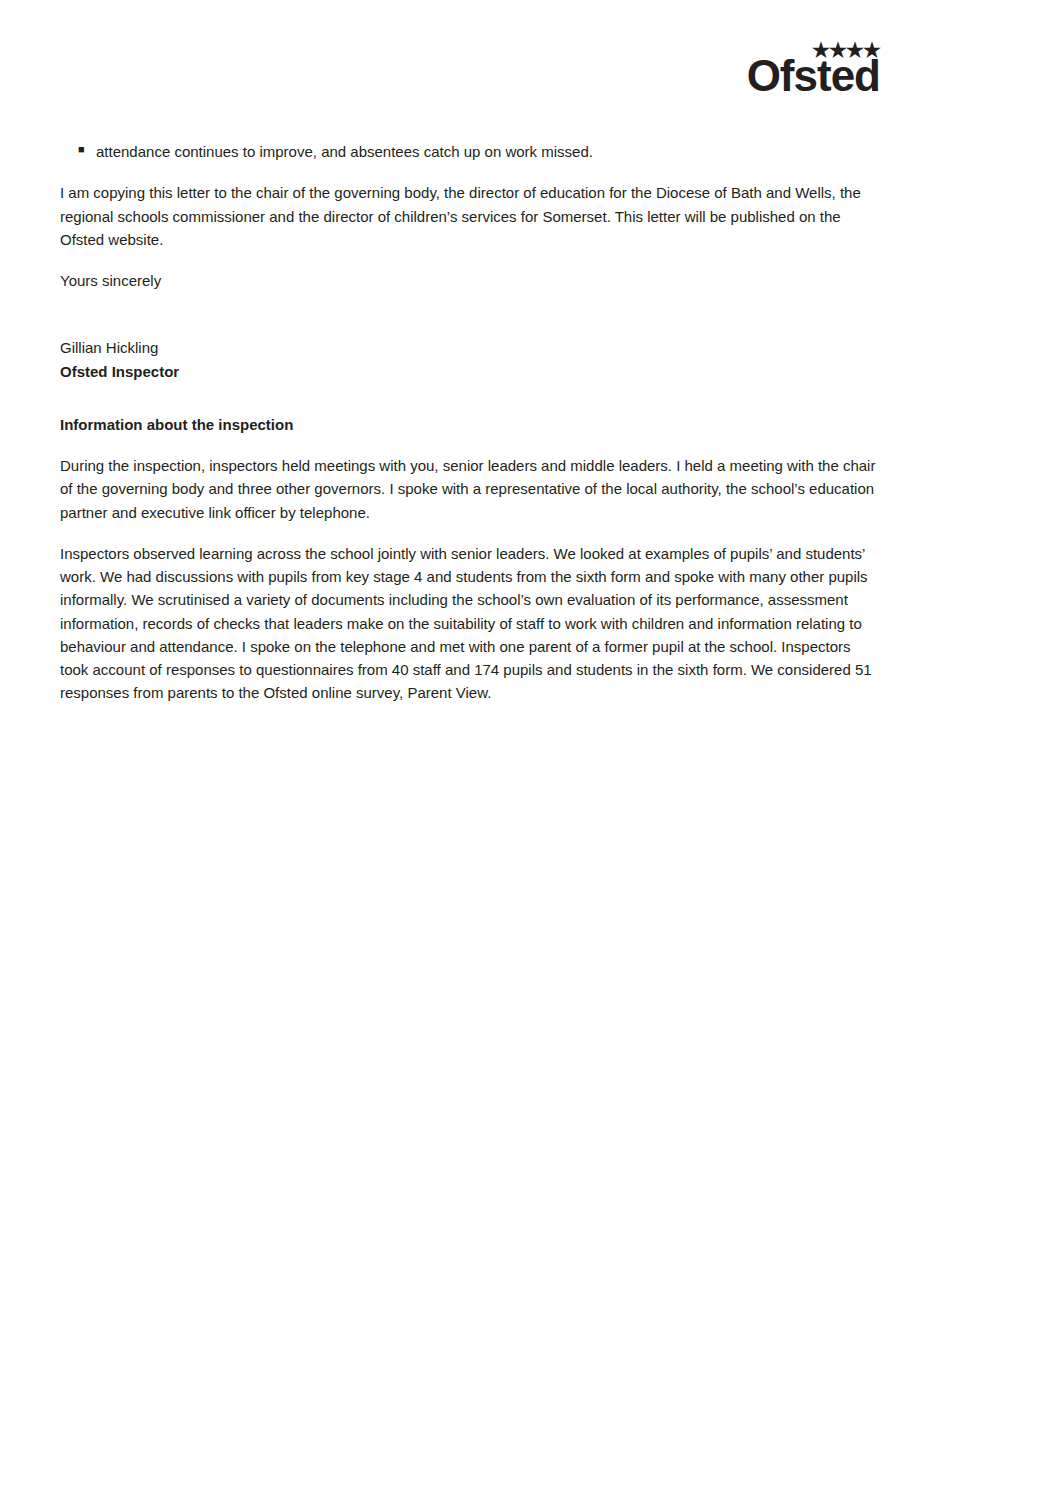★★★★
Ofsted
attendance continues to improve, and absentees catch up on work missed.
I am copying this letter to the chair of the governing body, the director of education for the Diocese of Bath and Wells, the regional schools commissioner and the director of children’s services for Somerset. This letter will be published on the Ofsted website.
Yours sincerely
Gillian Hickling
Ofsted Inspector
Information about the inspection
During the inspection, inspectors held meetings with you, senior leaders and middle leaders. I held a meeting with the chair of the governing body and three other governors. I spoke with a representative of the local authority, the school’s education partner and executive link officer by telephone.
Inspectors observed learning across the school jointly with senior leaders. We looked at examples of pupils’ and students’ work. We had discussions with pupils from key stage 4 and students from the sixth form and spoke with many other pupils informally. We scrutinised a variety of documents including the school’s own evaluation of its performance, assessment information, records of checks that leaders make on the suitability of staff to work with children and information relating to behaviour and attendance. I spoke on the telephone and met with one parent of a former pupil at the school. Inspectors took account of responses to questionnaires from 40 staff and 174 pupils and students in the sixth form. We considered 51 responses from parents to the Ofsted online survey, Parent View.